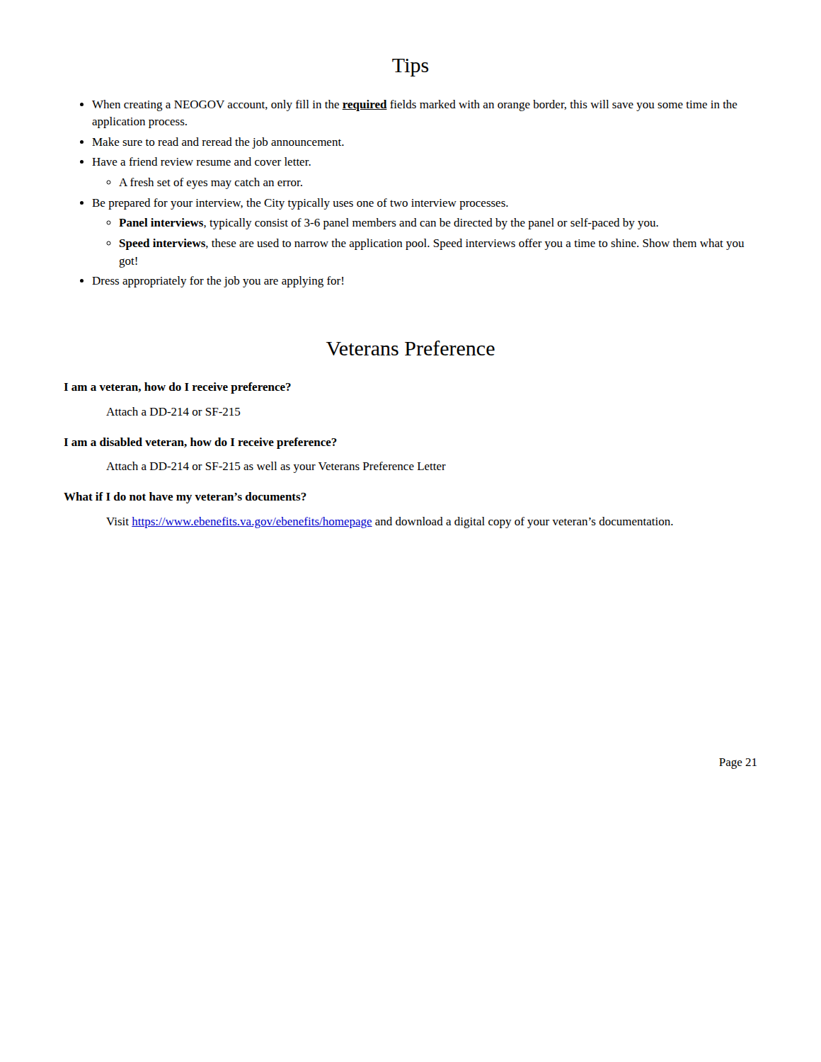Tips
When creating a NEOGOV account, only fill in the required fields marked with an orange border, this will save you some time in the application process.
Make sure to read and reread the job announcement.
Have a friend review resume and cover letter.
A fresh set of eyes may catch an error.
Be prepared for your interview, the City typically uses one of two interview processes.
Panel interviews, typically consist of 3-6 panel members and can be directed by the panel or self-paced by you.
Speed interviews, these are used to narrow the application pool. Speed interviews offer you a time to shine. Show them what you got!
Dress appropriately for the job you are applying for!
Veterans Preference
I am a veteran, how do I receive preference?
Attach a DD-214 or SF-215
I am a disabled veteran, how do I receive preference?
Attach a DD-214 or SF-215 as well as your Veterans Preference Letter
What if I do not have my veteran’s documents?
Visit https://www.ebenefits.va.gov/ebenefits/homepage and download a digital copy of your veteran’s documentation.
Page 21